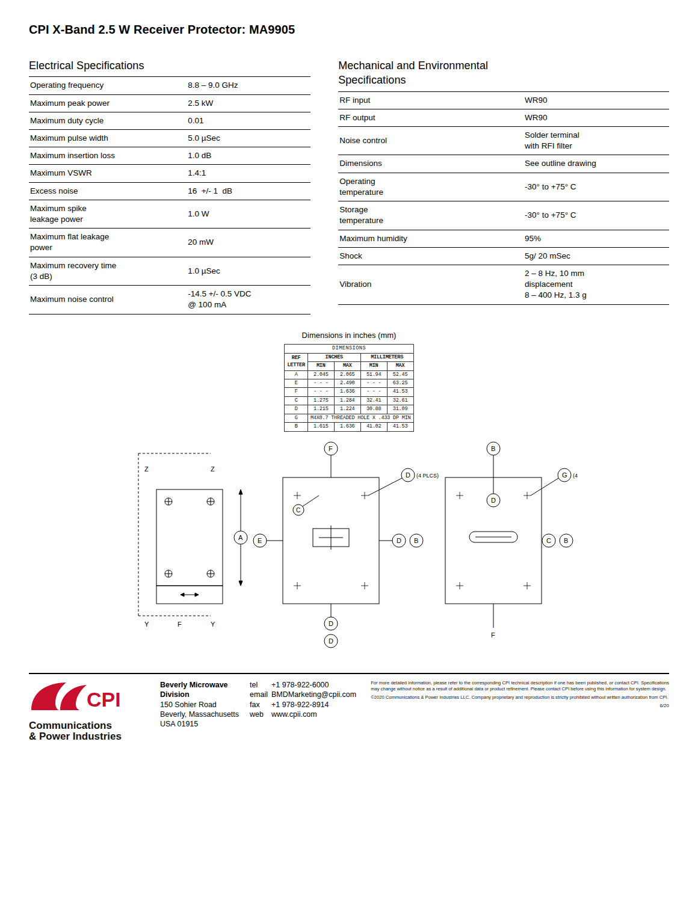CPI X-Band 2.5 W Receiver Protector: MA9905
Electrical Specifications
| Operating frequency | 8.8 – 9.0 GHz |
| Maximum peak power | 2.5 kW |
| Maximum duty cycle | 0.01 |
| Maximum pulse width | 5.0 µSec |
| Maximum insertion loss | 1.0 dB |
| Maximum VSWR | 1.4:1 |
| Excess noise | 16 +/- 1 dB |
| Maximum spike leakage power | 1.0 W |
| Maximum flat leakage power | 20 mW |
| Maximum recovery time (3 dB) | 1.0 µSec |
| Maximum noise control | -14.5 +/- 0.5 VDC @ 100 mA |
Mechanical and Environmental
Specifications
| RF input | WR90 |
| RF output | WR90 |
| Noise control | Solder terminal with RFI filter |
| Dimensions | See outline drawing |
| Operating temperature | -30° to +75° C |
| Storage temperature | -30° to +75° C |
| Maximum humidity | 95% |
| Shock | 5g/ 20 mSec |
| Vibration | 2 – 8 Hz, 10 mm displacement 8 – 400 Hz, 1.3 g |
Dimensions in inches (mm)
DIMENSIONS
| REF LETTER | INCHES | MILLIMETERS |
| --- | --- | --- |
| MIN | MAX | MIN | MAX |
| A | 2.045 | 2.065 | 51.94 | 52.45 |
| E | - - - | 2.490 | - - - | 63.25 |
| F | - - - | 1.636 | - - - | 41.53 |
| C | 1.275 | 1.284 | 32.41 | 32.61 |
| D | 1.215 | 1.224 | 30.88 | 31.09 |
| G | M4X0.7 THREADED HOLE X .433 DP MIN |
| B | 1.615 | 1.636 | 41.02 | 41.53 |
Z Z Y Y F A F E C D (4 PLCS) D B D D B D G (4 PLCS) C B F
CPI
Communications
& Power Industries
Beverly Microwave
Division
150 Sohier Road
Beverly, Massachusetts
USA 01915
| tel | +1 978-922-6000 |
| email | BMDMarketing@cpii.com |
| fax | +1 978-922-8914 |
| web | www.cpii.com |
For more detailed information, please refer to the corresponding CPI technical description if one has been published, or contact CPI. Specifications may change without notice as a result of additional data or product refinement. Please contact CPI before using this information for system design.
©2020 Communications & Power Industries LLC. Company proprietary and reproduction is strictly prohibited without written authorization from CPI.
6/20